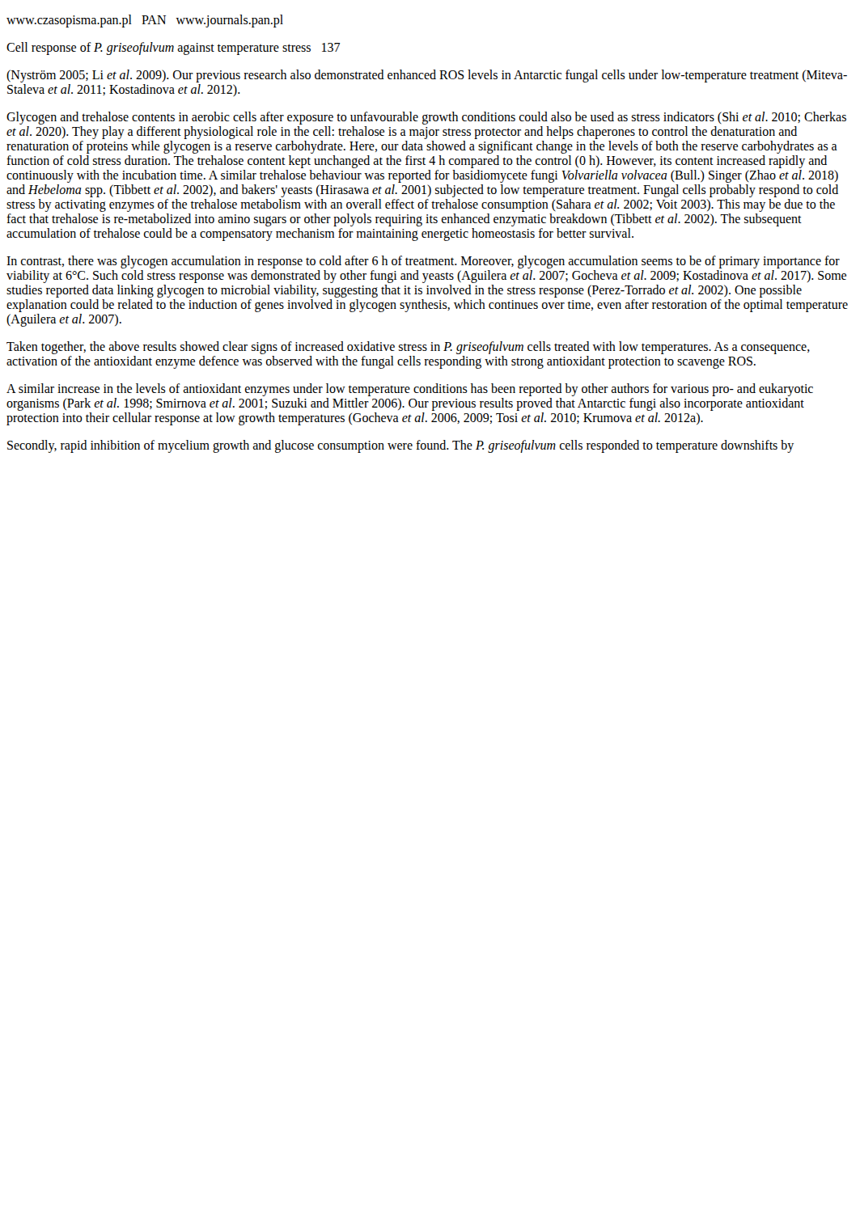www.czasopisma.pan.pl PAN www.journals.pan.pl
Cell response of P. griseofulvum against temperature stress 137
(Nyström 2005; Li et al. 2009). Our previous research also demonstrated enhanced ROS levels in Antarctic fungal cells under low-temperature treatment (Miteva-Staleva et al. 2011; Kostadinova et al. 2012).
Glycogen and trehalose contents in aerobic cells after exposure to unfavourable growth conditions could also be used as stress indicators (Shi et al. 2010; Cherkas et al. 2020). They play a different physiological role in the cell: trehalose is a major stress protector and helps chaperones to control the denaturation and renaturation of proteins while glycogen is a reserve carbohydrate. Here, our data showed a significant change in the levels of both the reserve carbohydrates as a function of cold stress duration. The trehalose content kept unchanged at the first 4 h compared to the control (0 h). However, its content increased rapidly and continuously with the incubation time. A similar trehalose behaviour was reported for basidiomycete fungi Volvariella volvacea (Bull.) Singer (Zhao et al. 2018) and Hebeloma spp. (Tibbett et al. 2002), and bakers' yeasts (Hirasawa et al. 2001) subjected to low temperature treatment. Fungal cells probably respond to cold stress by activating enzymes of the trehalose metabolism with an overall effect of trehalose consumption (Sahara et al. 2002; Voit 2003). This may be due to the fact that trehalose is re-metabolized into amino sugars or other polyols requiring its enhanced enzymatic breakdown (Tibbett et al. 2002). The subsequent accumulation of trehalose could be a compensatory mechanism for maintaining energetic homeostasis for better survival.
In contrast, there was glycogen accumulation in response to cold after 6 h of treatment. Moreover, glycogen accumulation seems to be of primary importance for viability at 6°C. Such cold stress response was demonstrated by other fungi and yeasts (Aguilera et al. 2007; Gocheva et al. 2009; Kostadinova et al. 2017). Some studies reported data linking glycogen to microbial viability, suggesting that it is involved in the stress response (Perez-Torrado et al. 2002). One possible explanation could be related to the induction of genes involved in glycogen synthesis, which continues over time, even after restoration of the optimal temperature (Aguilera et al. 2007).
Taken together, the above results showed clear signs of increased oxidative stress in P. griseofulvum cells treated with low temperatures. As a consequence, activation of the antioxidant enzyme defence was observed with the fungal cells responding with strong antioxidant protection to scavenge ROS.
A similar increase in the levels of antioxidant enzymes under low temperature conditions has been reported by other authors for various pro- and eukaryotic organisms (Park et al. 1998; Smirnova et al. 2001; Suzuki and Mittler 2006). Our previous results proved that Antarctic fungi also incorporate antioxidant protection into their cellular response at low growth temperatures (Gocheva et al. 2006, 2009; Tosi et al. 2010; Krumova et al. 2012a).
Secondly, rapid inhibition of mycelium growth and glucose consumption were found. The P. griseofulvum cells responded to temperature downshifts by